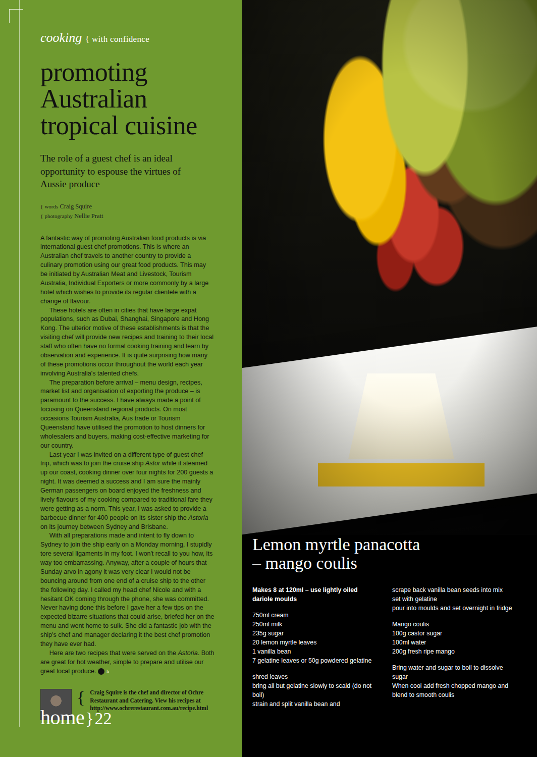Lemon myrtle panacotta
– mango coulis
Makes 8 at 120ml – use lightly oiled dariole moulds
750ml cream
250ml milk
235g sugar
20 lemon myrtle leaves
1 vanilla bean
7 gelatine leaves or 50g powdered gelatine
shred leaves
bring all but gelatine slowly to scald (do not boil)
strain and split vanilla bean and
scrape back vanilla bean seeds into mix
set with gelatine
pour into moulds and set overnight in fridge
Mango coulis
100g castor sugar
100ml water
200g fresh ripe mango
Bring water and sugar to boil to dissolve sugar
When cool add fresh chopped mango and blend to smooth coulis
cooking { with confidence
promoting
Australian
tropical cuisine
The role of a guest chef is an ideal opportunity to espouse the virtues of Aussie produce
{ words Craig Squire
{ photography Nellie Pratt
A fantastic way of promoting Australian food products is via international guest chef promotions. This is where an Australian chef travels to another country to provide a culinary promotion using our great food products. This may be initiated by Australian Meat and Livestock, Tourism Australia, Individual Exporters or more commonly by a large hotel which wishes to provide its regular clientele with a change of flavour.
These hotels are often in cities that have large expat populations, such as Dubai, Shanghai, Singapore and Hong Kong. The ulterior motive of these establishments is that the visiting chef will provide new recipes and training to their local staff who often have no formal cooking training and learn by observation and experience. It is quite surprising how many of these promotions occur throughout the world each year involving Australia's talented chefs.
The preparation before arrival – menu design, recipes, market list and organisation of exporting the produce – is paramount to the success. I have always made a point of focusing on Queensland regional products. On most occasions Tourism Australia, Aus trade or Tourism Queensland have utilised the promotion to host dinners for wholesalers and buyers, making cost-effective marketing for our country.
Last year I was invited on a different type of guest chef trip, which was to join the cruise ship Astor while it steamed up our coast, cooking dinner over four nights for 200 guests a night. It was deemed a success and I am sure the mainly German passengers on board enjoyed the freshness and lively flavours of my cooking compared to traditional fare they were getting as a norm. This year, I was asked to provide a barbecue dinner for 400 people on its sister ship the Astoria on its journey between Sydney and Brisbane.
With all preparations made and intent to fly down to Sydney to join the ship early on a Monday morning, I stupidly tore several ligaments in my foot. I won't recall to you how, its way too embarrassing. Anyway, after a couple of hours that Sunday arvo in agony it was very clear I would not be bouncing around from one end of a cruise ship to the other the following day. I called my head chef Nicole and with a hesitant OK coming through the phone, she was committed. Never having done this before I gave her a few tips on the expected bizarre situations that could arise, briefed her on the menu and went home to sulk. She did a fantastic job with the ship's chef and manager declaring it the best chef promotion they have ever had.
Here are two recipes that were served on the Astoria. Both are great for hot weather, simple to prepare and utilise our great local produce.h
{
Craig Squire is the chef and director of Ochre Restaurant and Catering. View his recipes at http://www.ochrerestaurant.com.au/recipe.html
home}22